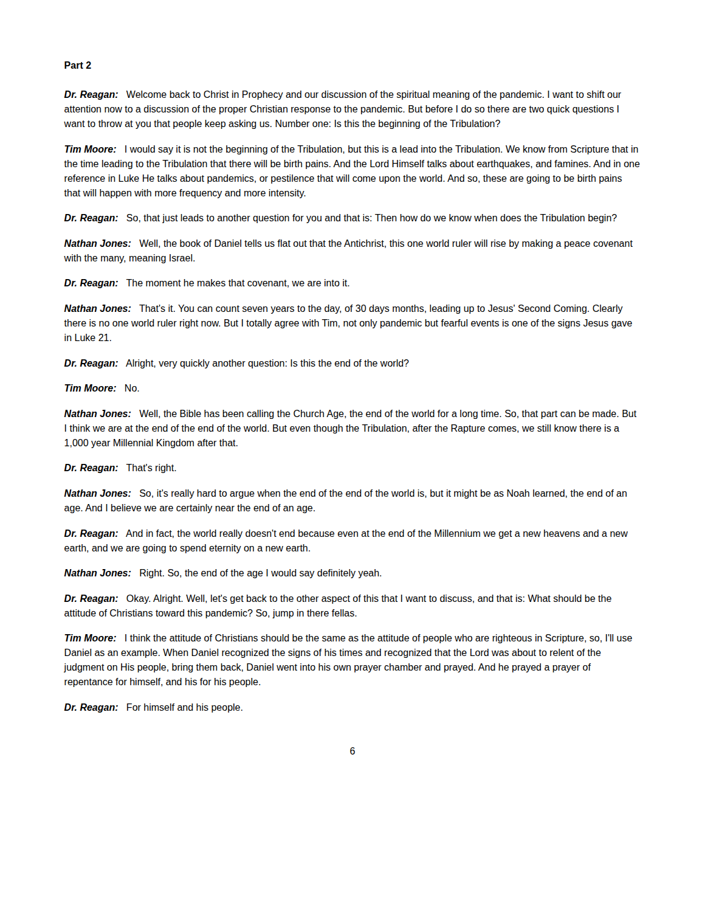Part 2
Dr. Reagan: Welcome back to Christ in Prophecy and our discussion of the spiritual meaning of the pandemic. I want to shift our attention now to a discussion of the proper Christian response to the pandemic. But before I do so there are two quick questions I want to throw at you that people keep asking us. Number one: Is this the beginning of the Tribulation?
Tim Moore: I would say it is not the beginning of the Tribulation, but this is a lead into the Tribulation. We know from Scripture that in the time leading to the Tribulation that there will be birth pains. And the Lord Himself talks about earthquakes, and famines. And in one reference in Luke He talks about pandemics, or pestilence that will come upon the world. And so, these are going to be birth pains that will happen with more frequency and more intensity.
Dr. Reagan: So, that just leads to another question for you and that is: Then how do we know when does the Tribulation begin?
Nathan Jones: Well, the book of Daniel tells us flat out that the Antichrist, this one world ruler will rise by making a peace covenant with the many, meaning Israel.
Dr. Reagan: The moment he makes that covenant, we are into it.
Nathan Jones: That's it. You can count seven years to the day, of 30 days months, leading up to Jesus' Second Coming. Clearly there is no one world ruler right now. But I totally agree with Tim, not only pandemic but fearful events is one of the signs Jesus gave in Luke 21.
Dr. Reagan: Alright, very quickly another question: Is this the end of the world?
Tim Moore: No.
Nathan Jones: Well, the Bible has been calling the Church Age, the end of the world for a long time. So, that part can be made. But I think we are at the end of the end of the world. But even though the Tribulation, after the Rapture comes, we still know there is a 1,000 year Millennial Kingdom after that.
Dr. Reagan: That's right.
Nathan Jones: So, it's really hard to argue when the end of the end of the world is, but it might be as Noah learned, the end of an age. And I believe we are certainly near the end of an age.
Dr. Reagan: And in fact, the world really doesn't end because even at the end of the Millennium we get a new heavens and a new earth, and we are going to spend eternity on a new earth.
Nathan Jones: Right. So, the end of the age I would say definitely yeah.
Dr. Reagan: Okay. Alright. Well, let's get back to the other aspect of this that I want to discuss, and that is: What should be the attitude of Christians toward this pandemic? So, jump in there fellas.
Tim Moore: I think the attitude of Christians should be the same as the attitude of people who are righteous in Scripture, so, I'll use Daniel as an example. When Daniel recognized the signs of his times and recognized that the Lord was about to relent of the judgment on His people, bring them back, Daniel went into his own prayer chamber and prayed. And he prayed a prayer of repentance for himself, and his for his people.
Dr. Reagan: For himself and his people.
6